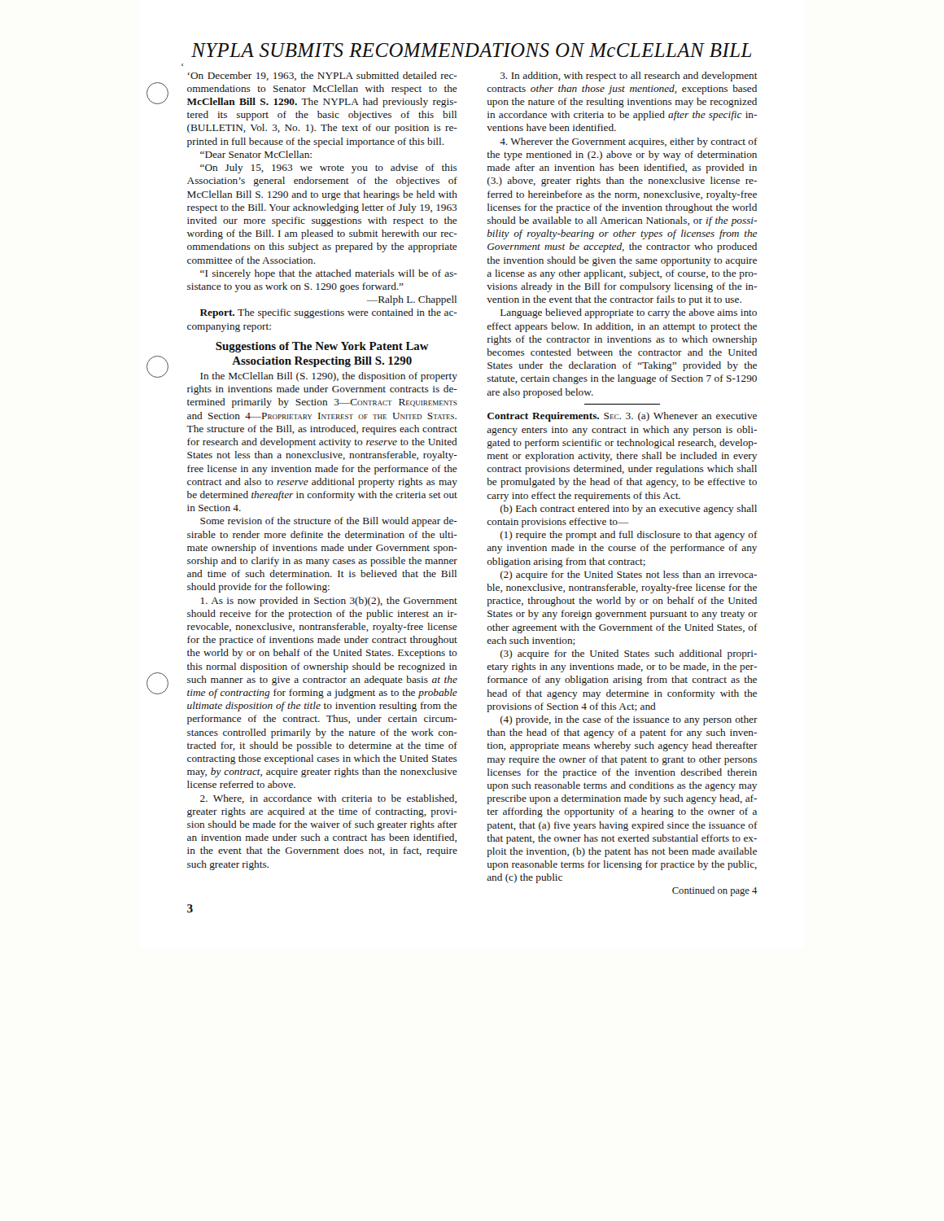‘
NYPLA SUBMITS RECOMMENDATIONS ON McCLELLAN BILL
‘On December 19, 1963, the NYPLA submitted detailed recommendations to Senator McClellan with respect to the McClellan Bill S. 1290. The NYPLA had previously registered its support of the basic objectives of this bill (BULLETIN, Vol. 3, No. 1). The text of our position is reprinted in full because of the special importance of this bill.
“Dear Senator McClellan:
“On July 15, 1963 we wrote you to advise of this Association’s general endorsement of the objectives of McClellan Bill S. 1290 and to urge that hearings be held with respect to the Bill. Your acknowledging letter of July 19, 1963 invited our more specific suggestions with respect to the wording of the Bill. I am pleased to submit herewith our recommendations on this subject as prepared by the appropriate committee of the Association.
“I sincerely hope that the attached materials will be of assistance to you as work on S. 1290 goes forward.”
—Ralph L. Chappell
Report. The specific suggestions were contained in the accompanying report:
Suggestions of The New York Patent Law Association Respecting Bill S. 1290
In the McClellan Bill (S. 1290), the disposition of property rights in inventions made under Government contracts is determined primarily by Section 3—Contract Requirements and Section 4—Proprietary Interest of the United States. The structure of the Bill, as introduced, requires each contract for research and development activity to reserve to the United States not less than a nonexclusive, nontransferable, royalty-free license in any invention made for the performance of the contract and also to reserve additional property rights as may be determined thereafter in conformity with the criteria set out in Section 4.
Some revision of the structure of the Bill would appear desirable to render more definite the determination of the ultimate ownership of inventions made under Government sponsorship and to clarify in as many cases as possible the manner and time of such determination. It is believed that the Bill should provide for the following:
1. As is now provided in Section 3(b)(2), the Government should receive for the protection of the public interest an irrevocable, nonexclusive, nontransferable, royalty-free license for the practice of inventions made under contract throughout the world by or on behalf of the United States. Exceptions to this normal disposition of ownership should be recognized in such manner as to give a contractor an adequate basis at the time of contracting for forming a judgment as to the probable ultimate disposition of the title to invention resulting from the performance of the contract. Thus, under certain circumstances controlled primarily by the nature of the work contracted for, it should be possible to determine at the time of contracting those exceptional cases in which the United States may, by contract, acquire greater rights than the nonexclusive license referred to above.
2. Where, in accordance with criteria to be established, greater rights are acquired at the time of contracting, provision should be made for the waiver of such greater rights after an invention made under such a contract has been identified, in the event that the Government does not, in fact, require such greater rights.
3. In addition, with respect to all research and development contracts other than those just mentioned, exceptions based upon the nature of the resulting inventions may be recognized in accordance with criteria to be applied after the specific inventions have been identified.
4. Wherever the Government acquires, either by contract of the type mentioned in (2.) above or by way of determination made after an invention has been identified, as provided in (3.) above, greater rights than the nonexclusive license referred to hereinbefore as the norm, nonexclusive, royalty-free licenses for the practice of the invention throughout the world should be available to all American Nationals, or if the possibility of royalty-bearing or other types of licenses from the Government must be accepted, the contractor who produced the invention should be given the same opportunity to acquire a license as any other applicant, subject, of course, to the provisions already in the Bill for compulsory licensing of the invention in the event that the contractor fails to put it to use.
Language believed appropriate to carry the above aims into effect appears below. In addition, in an attempt to protect the rights of the contractor in inventions as to which ownership becomes contested between the contractor and the United States under the declaration of “Taking” provided by the statute, certain changes in the language of Section 7 of S-1290 are also proposed below.
Contract Requirements. Sec. 3. (a) Whenever an executive agency enters into any contract in which any person is obligated to perform scientific or technological research, development or exploration activity, there shall be included in every contract provisions determined, under regulations which shall be promulgated by the head of that agency, to be effective to carry into effect the requirements of this Act.
(b) Each contract entered into by an executive agency shall contain provisions effective to—
(1) require the prompt and full disclosure to that agency of any invention made in the course of the performance of any obligation arising from that contract;
(2) acquire for the United States not less than an irrevocable, nonexclusive, nontransferable, royalty-free license for the practice, throughout the world by or on behalf of the United States or by any foreign government pursuant to any treaty or other agreement with the Government of the United States, of each such invention;
(3) acquire for the United States such additional proprietary rights in any inventions made, or to be made, in the performance of any obligation arising from that contract as the head of that agency may determine in conformity with the provisions of Section 4 of this Act; and
(4) provide, in the case of the issuance to any person other than the head of that agency of a patent for any such invention, appropriate means whereby such agency head thereafter may require the owner of that patent to grant to other persons licenses for the practice of the invention described therein upon such reasonable terms and conditions as the agency may prescribe upon a determination made by such agency head, after affording the opportunity of a hearing to the owner of a patent, that (a) five years having expired since the issuance of that patent, the owner has not exerted substantial efforts to exploit the invention, (b) the patent has not been made available upon reasonable terms for licensing for practice by the public, and (c) the public
Continued on page 4
3